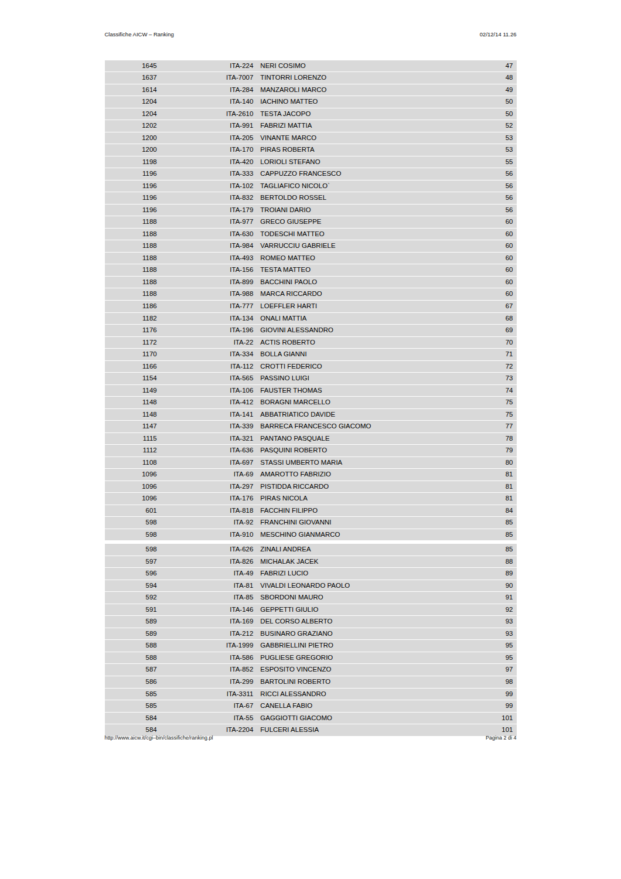Classifiche AICW – Ranking
02/12/14 11.26
| 1645 | | ITA-224 | NERI COSIMO | 47 |
| 1637 | | ITA-7007 | TINTORRI LORENZO | 48 |
| 1614 | | ITA-284 | MANZAROLI MARCO | 49 |
| 1204 | | ITA-140 | IACHINO MATTEO | 50 |
| 1204 | | ITA-2610 | TESTA JACOPO | 50 |
| 1202 | | ITA-991 | FABRIZI MATTIA | 52 |
| 1200 | | ITA-205 | VINANTE MARCO | 53 |
| 1200 | | ITA-170 | PIRAS ROBERTA | 53 |
| 1198 | | ITA-420 | LORIOLI STEFANO | 55 |
| 1196 | | ITA-333 | CAPPUZZO FRANCESCO | 56 |
| 1196 | | ITA-102 | TAGLIAFICO NICOLO` | 56 |
| 1196 | | ITA-832 | BERTOLDO ROSSEL | 56 |
| 1196 | | ITA-179 | TROIANI DARIO | 56 |
| 1188 | | ITA-977 | GRECO GIUSEPPE | 60 |
| 1188 | | ITA-630 | TODESCHI MATTEO | 60 |
| 1188 | | ITA-984 | VARRUCCIU GABRIELE | 60 |
| 1188 | | ITA-493 | ROMEO MATTEO | 60 |
| 1188 | | ITA-156 | TESTA MATTEO | 60 |
| 1188 | | ITA-899 | BACCHINI PAOLO | 60 |
| 1188 | | ITA-988 | MARCA RICCARDO | 60 |
| 1186 | | ITA-777 | LOEFFLER HARTI | 67 |
| 1182 | | ITA-134 | ONALI MATTIA | 68 |
| 1176 | | ITA-196 | GIOVINI ALESSANDRO | 69 |
| 1172 | | ITA-22 | ACTIS ROBERTO | 70 |
| 1170 | | ITA-334 | BOLLA GIANNI | 71 |
| 1166 | | ITA-112 | CROTTI FEDERICO | 72 |
| 1154 | | ITA-565 | PASSINO LUIGI | 73 |
| 1149 | | ITA-106 | FAUSTER THOMAS | 74 |
| 1148 | | ITA-412 | BORAGNI MARCELLO | 75 |
| 1148 | | ITA-141 | ABBATRIATICO DAVIDE | 75 |
| 1147 | | ITA-339 | BARRECA FRANCESCO GIACOMO | 77 |
| 1115 | | ITA-321 | PANTANO PASQUALE | 78 |
| 1112 | | ITA-636 | PASQUINI ROBERTO | 79 |
| 1108 | | ITA-697 | STASSI UMBERTO MARIA | 80 |
| 1096 | | ITA-69 | AMAROTTO FABRIZIO | 81 |
| 1096 | | ITA-297 | PISTIDDA RICCARDO | 81 |
| 1096 | | ITA-176 | PIRAS NICOLA | 81 |
| 601 | | ITA-818 | FACCHIN FILIPPO | 84 |
| 598 | | ITA-92 | FRANCHINI GIOVANNI | 85 |
| 598 | | ITA-910 | MESCHINO GIANMARCO | 85 |
| 598 | | ITA-626 | ZINALI ANDREA | 85 |
| 597 | | ITA-826 | MICHALAK JACEK | 88 |
| 596 | | ITA-49 | FABRIZI LUCIO | 89 |
| 594 | | ITA-81 | VIVALDI LEONARDO PAOLO | 90 |
| 592 | | ITA-85 | SBORDONI MAURO | 91 |
| 591 | | ITA-146 | GEPPETTI GIULIO | 92 |
| 589 | | ITA-169 | DEL CORSO ALBERTO | 93 |
| 589 | | ITA-212 | BUSINARO GRAZIANO | 93 |
| 588 | | ITA-1999 | GABBRIELLINI PIETRO | 95 |
| 588 | | ITA-586 | PUGLIESE GREGORIO | 95 |
| 587 | | ITA-852 | ESPOSITO VINCENZO | 97 |
| 586 | | ITA-299 | BARTOLINI ROBERTO | 98 |
| 585 | | ITA-3311 | RICCI ALESSANDRO | 99 |
| 585 | | ITA-67 | CANELLA FABIO | 99 |
| 584 | | ITA-55 | GAGGIOTTI GIACOMO | 101 |
| 584 | | ITA-2204 | FULCERI ALESSIA | 101 |
http://www.aicw.it/cgi–bin/classifiche/ranking.pl
Pagina 2 di 4